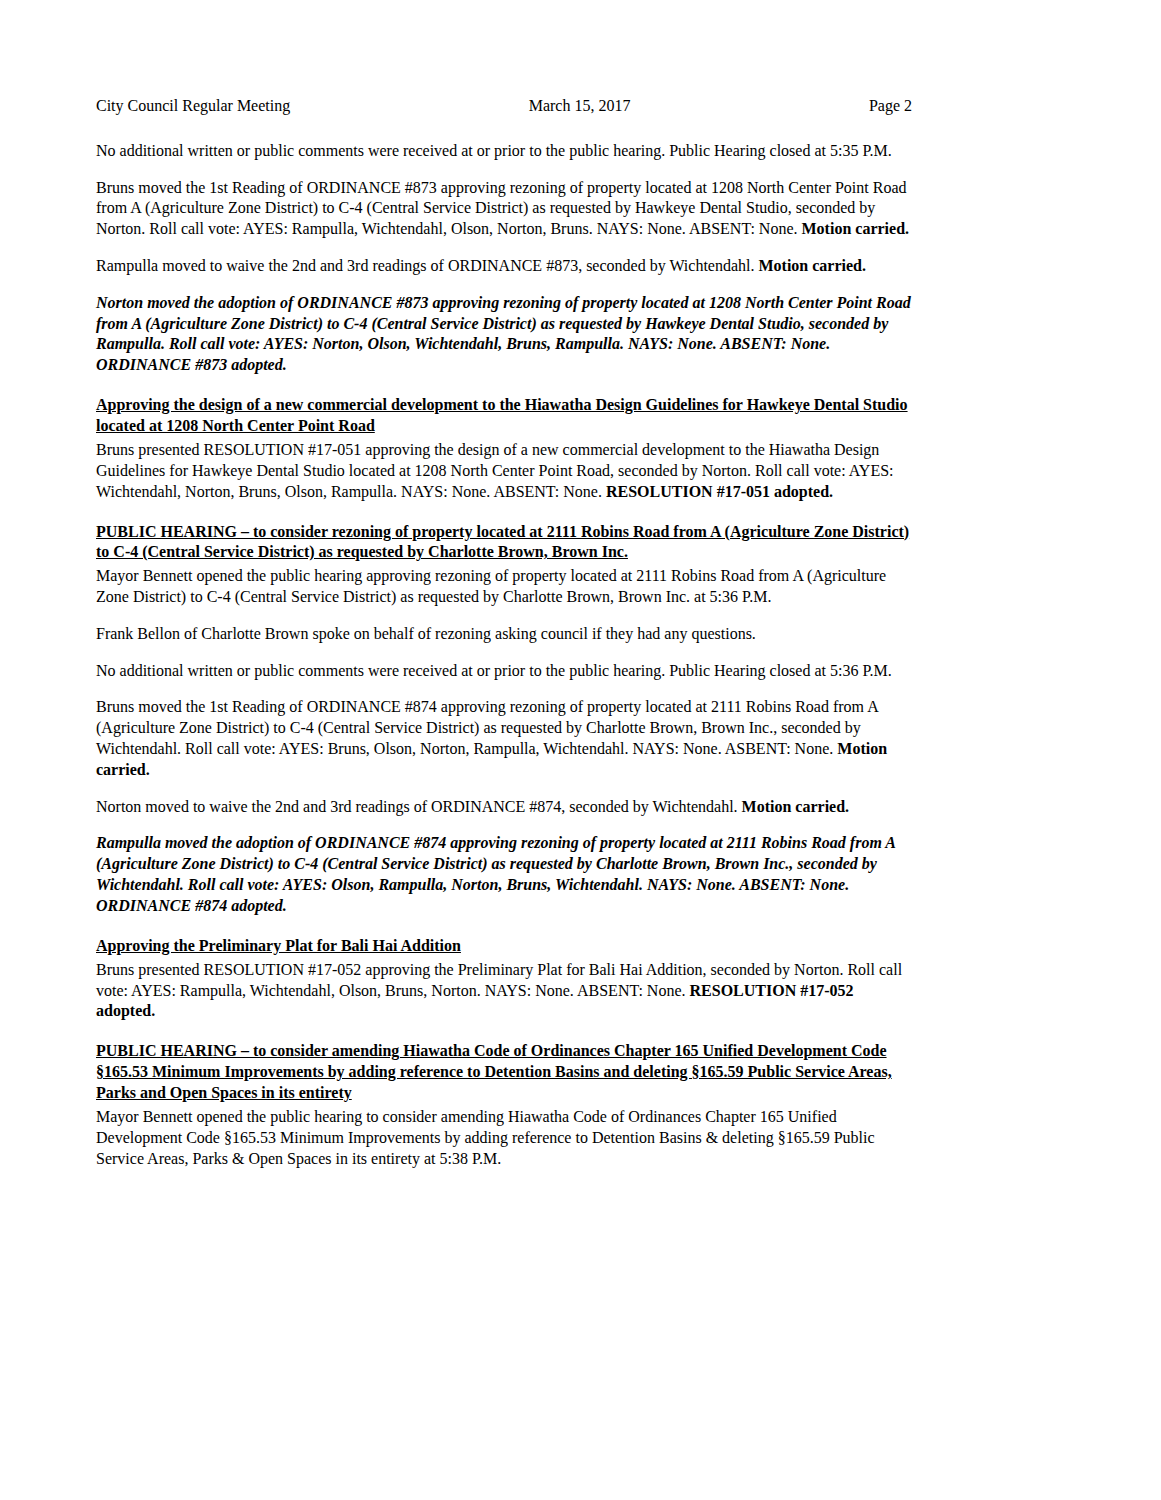City Council Regular Meeting March 15, 2017 Page 2
No additional written or public comments were received at or prior to the public hearing. Public Hearing closed at 5:35 P.M.
Bruns moved the 1st Reading of ORDINANCE #873 approving rezoning of property located at 1208 North Center Point Road from A (Agriculture Zone District) to C-4 (Central Service District) as requested by Hawkeye Dental Studio, seconded by Norton. Roll call vote: AYES: Rampulla, Wichtendahl, Olson, Norton, Bruns. NAYS: None. ABSENT: None. Motion carried.
Rampulla moved to waive the 2nd and 3rd readings of ORDINANCE #873, seconded by Wichtendahl. Motion carried.
Norton moved the adoption of ORDINANCE #873 approving rezoning of property located at 1208 North Center Point Road from A (Agriculture Zone District) to C-4 (Central Service District) as requested by Hawkeye Dental Studio, seconded by Rampulla. Roll call vote: AYES: Norton, Olson, Wichtendahl, Bruns, Rampulla. NAYS: None. ABSENT: None. ORDINANCE #873 adopted.
Approving the design of a new commercial development to the Hiawatha Design Guidelines for Hawkeye Dental Studio located at 1208 North Center Point Road
Bruns presented RESOLUTION #17-051 approving the design of a new commercial development to the Hiawatha Design Guidelines for Hawkeye Dental Studio located at 1208 North Center Point Road, seconded by Norton. Roll call vote: AYES: Wichtendahl, Norton, Bruns, Olson, Rampulla. NAYS: None. ABSENT: None. RESOLUTION #17-051 adopted.
PUBLIC HEARING – to consider rezoning of property located at 2111 Robins Road from A (Agriculture Zone District) to C-4 (Central Service District) as requested by Charlotte Brown, Brown Inc.
Mayor Bennett opened the public hearing approving rezoning of property located at 2111 Robins Road from A (Agriculture Zone District) to C-4 (Central Service District) as requested by Charlotte Brown, Brown Inc. at 5:36 P.M.
Frank Bellon of Charlotte Brown spoke on behalf of rezoning asking council if they had any questions.
No additional written or public comments were received at or prior to the public hearing. Public Hearing closed at 5:36 P.M.
Bruns moved the 1st Reading of ORDINANCE #874 approving rezoning of property located at 2111 Robins Road from A (Agriculture Zone District) to C-4 (Central Service District) as requested by Charlotte Brown, Brown Inc., seconded by Wichtendahl. Roll call vote: AYES: Bruns, Olson, Norton, Rampulla, Wichtendahl. NAYS: None. ASBENT: None. Motion carried.
Norton moved to waive the 2nd and 3rd readings of ORDINANCE #874, seconded by Wichtendahl. Motion carried.
Rampulla moved the adoption of ORDINANCE #874 approving rezoning of property located at 2111 Robins Road from A (Agriculture Zone District) to C-4 (Central Service District) as requested by Charlotte Brown, Brown Inc., seconded by Wichtendahl. Roll call vote: AYES: Olson, Rampulla, Norton, Bruns, Wichtendahl. NAYS: None. ABSENT: None. ORDINANCE #874 adopted.
Approving the Preliminary Plat for Bali Hai Addition
Bruns presented RESOLUTION #17-052 approving the Preliminary Plat for Bali Hai Addition, seconded by Norton. Roll call vote: AYES: Rampulla, Wichtendahl, Olson, Bruns, Norton. NAYS: None. ABSENT: None. RESOLUTION #17-052 adopted.
PUBLIC HEARING – to consider amending Hiawatha Code of Ordinances Chapter 165 Unified Development Code §165.53 Minimum Improvements by adding reference to Detention Basins and deleting §165.59 Public Service Areas, Parks and Open Spaces in its entirety
Mayor Bennett opened the public hearing to consider amending Hiawatha Code of Ordinances Chapter 165 Unified Development Code §165.53 Minimum Improvements by adding reference to Detention Basins & deleting §165.59 Public Service Areas, Parks & Open Spaces in its entirety at 5:38 P.M.